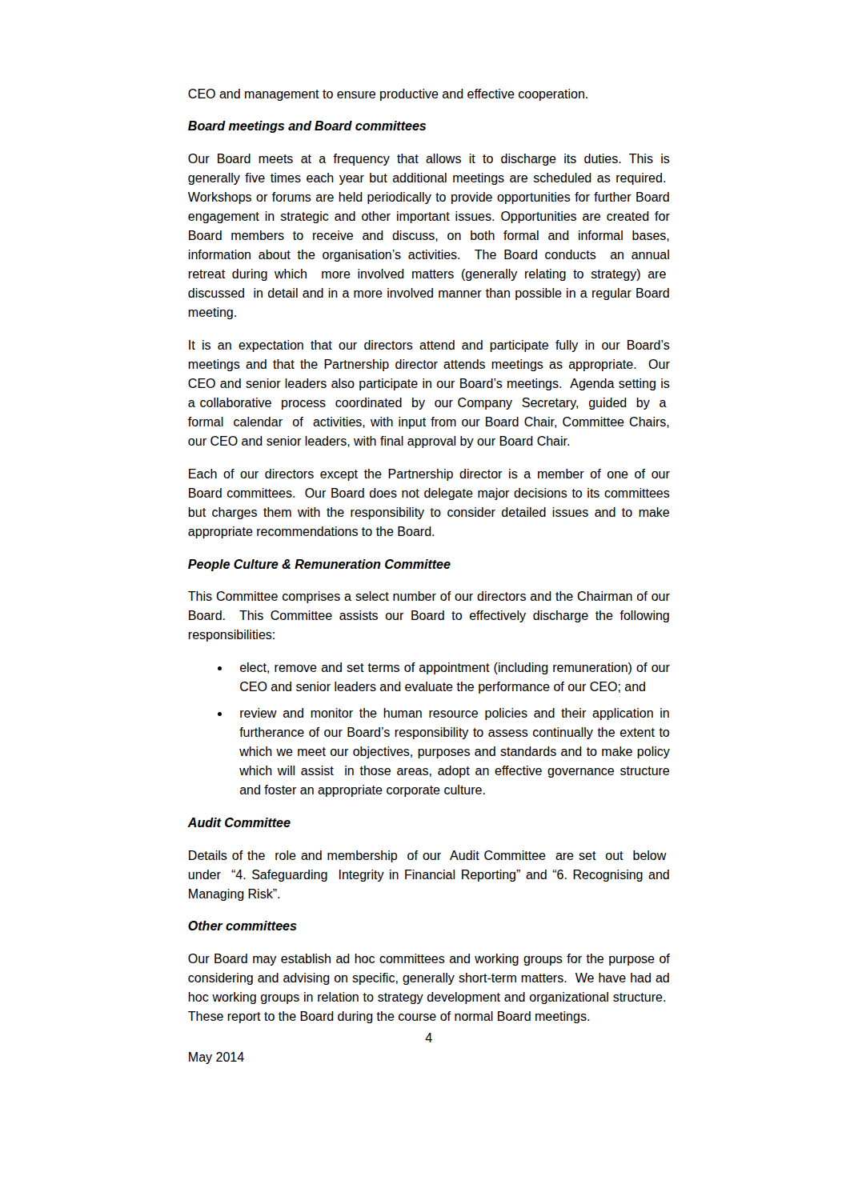CEO and management to ensure productive and effective cooperation.
Board meetings and Board committees
Our Board meets at a frequency that allows it to discharge its duties. This is generally five times each year but additional meetings are scheduled as required. Workshops or forums are held periodically to provide opportunities for further Board engagement in strategic and other important issues. Opportunities are created for Board members to receive and discuss, on both formal and informal bases, information about the organisation’s activities. The Board conducts an annual retreat during which more involved matters (generally relating to strategy) are discussed in detail and in a more involved manner than possible in a regular Board meeting.
It is an expectation that our directors attend and participate fully in our Board’s meetings and that the Partnership director attends meetings as appropriate. Our CEO and senior leaders also participate in our Board’s meetings. Agenda setting is a collaborative process coordinated by our Company Secretary, guided by a formal calendar of activities, with input from our Board Chair, Committee Chairs, our CEO and senior leaders, with final approval by our Board Chair.
Each of our directors except the Partnership director is a member of one of our Board committees. Our Board does not delegate major decisions to its committees but charges them with the responsibility to consider detailed issues and to make appropriate recommendations to the Board.
People Culture & Remuneration Committee
This Committee comprises a select number of our directors and the Chairman of our Board. This Committee assists our Board to effectively discharge the following responsibilities:
elect, remove and set terms of appointment (including remuneration) of our CEO and senior leaders and evaluate the performance of our CEO; and
review and monitor the human resource policies and their application in furtherance of our Board’s responsibility to assess continually the extent to which we meet our objectives, purposes and standards and to make policy which will assist in those areas, adopt an effective governance structure and foster an appropriate corporate culture.
Audit Committee
Details of the role and membership of our Audit Committee are set out below under “4. Safeguarding Integrity in Financial Reporting” and “6. Recognising and Managing Risk”.
Other committees
Our Board may establish ad hoc committees and working groups for the purpose of considering and advising on specific, generally short-term matters. We have had ad hoc working groups in relation to strategy development and organizational structure. These report to the Board during the course of normal Board meetings.
4
May 2014